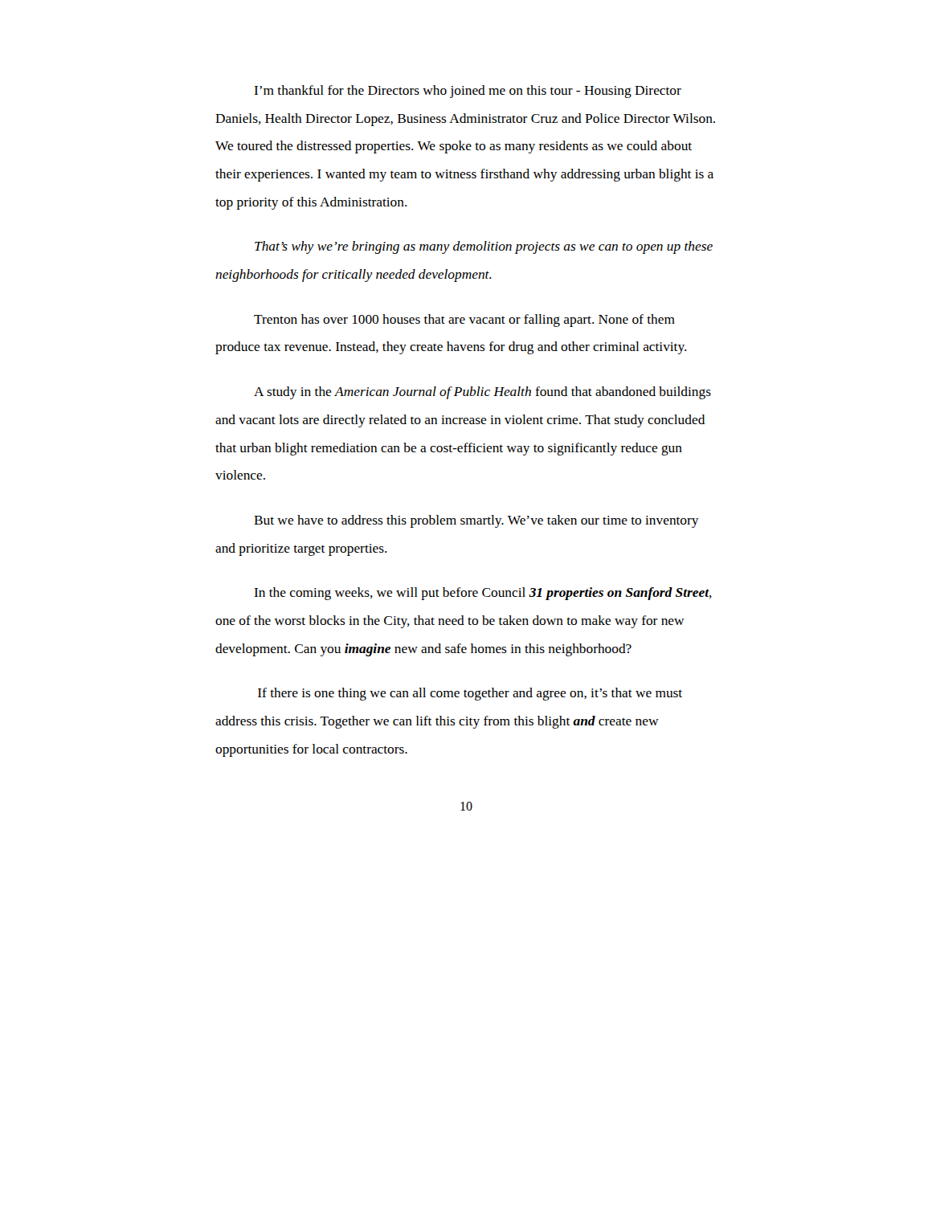I’m thankful for the Directors who joined me on this tour - Housing Director Daniels, Health Director Lopez, Business Administrator Cruz and Police Director Wilson. We toured the distressed properties. We spoke to as many residents as we could about their experiences. I wanted my team to witness firsthand why addressing urban blight is a top priority of this Administration.
That’s why we’re bringing as many demolition projects as we can to open up these neighborhoods for critically needed development.
Trenton has over 1000 houses that are vacant or falling apart. None of them produce tax revenue. Instead, they create havens for drug and other criminal activity.
A study in the American Journal of Public Health found that abandoned buildings and vacant lots are directly related to an increase in violent crime. That study concluded that urban blight remediation can be a cost-efficient way to significantly reduce gun violence.
But we have to address this problem smartly. We’ve taken our time to inventory and prioritize target properties.
In the coming weeks, we will put before Council 31 properties on Sanford Street, one of the worst blocks in the City, that need to be taken down to make way for new development. Can you imagine new and safe homes in this neighborhood?
If there is one thing we can all come together and agree on, it’s that we must address this crisis. Together we can lift this city from this blight and create new opportunities for local contractors.
10